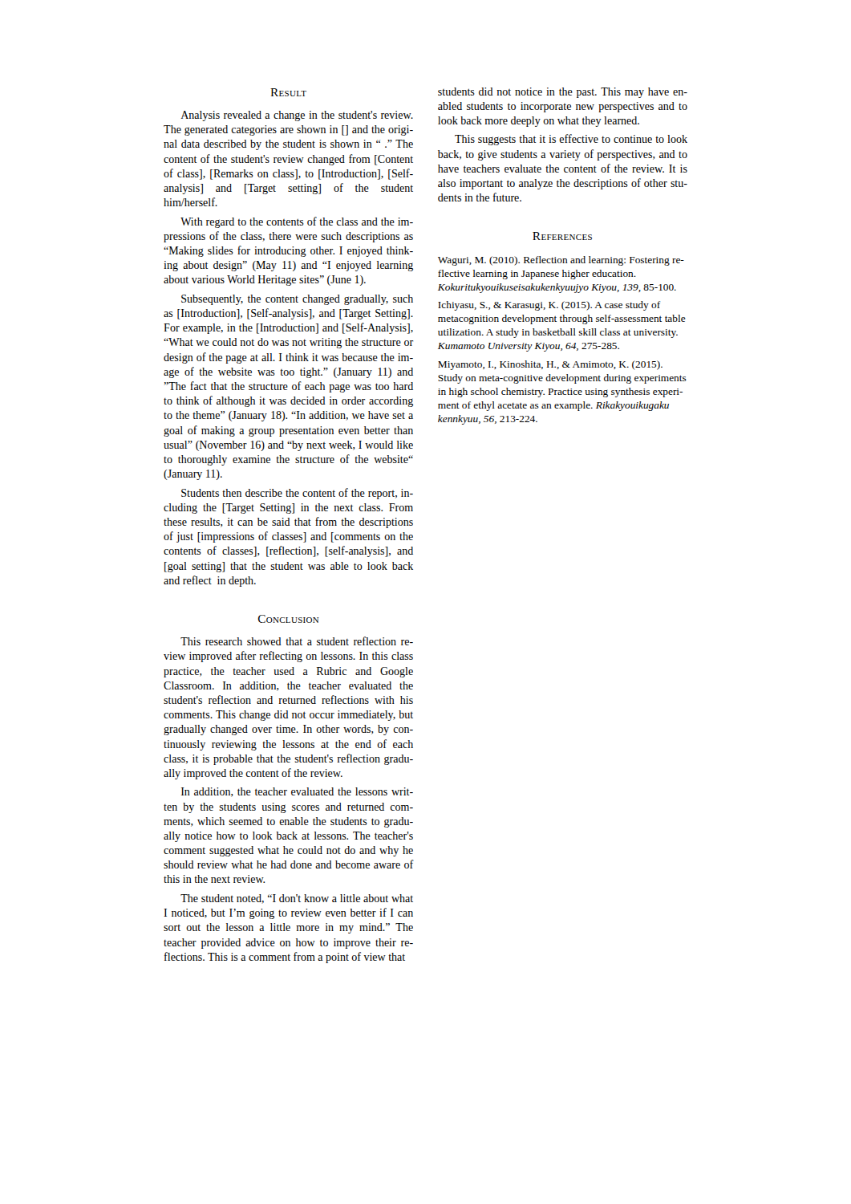Result
Analysis revealed a change in the student's review. The generated categories are shown in [] and the original data described by the student is shown in “ .” The content of the student's review changed from [Content of class], [Remarks on class], to [Introduction], [Self-analysis] and [Target setting] of the student him/herself.
With regard to the contents of the class and the impressions of the class, there were such descriptions as “Making slides for introducing other. I enjoyed thinking about design” (May 11) and “I enjoyed learning about various World Heritage sites” (June 1).
Subsequently, the content changed gradually, such as [Introduction], [Self-analysis], and [Target Setting]. For example, in the [Introduction] and [Self-Analysis], “What we could not do was not writing the structure or design of the page at all. I think it was because the image of the website was too tight.” (January 11) and ”The fact that the structure of each page was too hard to think of although it was decided in order according to the theme” (January 18). “In addition, we have set a goal of making a group presentation even better than usual” (November 16) and “by next week, I would like to thoroughly examine the structure of the website“ (January 11).
Students then describe the content of the report, including the [Target Setting] in the next class. From these results, it can be said that from the descriptions of just [impressions of classes] and [comments on the contents of classes], [reflection], [self-analysis], and [goal setting] that the student was able to look back and reflect in depth.
Conclusion
This research showed that a student reflection review improved after reflecting on lessons. In this class practice, the teacher used a Rubric and Google Classroom. In addition, the teacher evaluated the student's reflection and returned reflections with his comments. This change did not occur immediately, but gradually changed over time. In other words, by continuously reviewing the lessons at the end of each class, it is probable that the student's reflection gradually improved the content of the review.
In addition, the teacher evaluated the lessons written by the students using scores and returned comments, which seemed to enable the students to gradually notice how to look back at lessons. The teacher's comment suggested what he could not do and why he should review what he had done and become aware of this in the next review.
The student noted, “I don't know a little about what I noticed, but I’m going to review even better if I can sort out the lesson a little more in my mind.” The teacher provided advice on how to improve their reflections. This is a comment from a point of view that
students did not notice in the past. This may have enabled students to incorporate new perspectives and to look back more deeply on what they learned.
This suggests that it is effective to continue to look back, to give students a variety of perspectives, and to have teachers evaluate the content of the review. It is also important to analyze the descriptions of other students in the future.
References
Waguri, M. (2010). Reflection and learning: Fostering reflective learning in Japanese higher education. Kokuritukyouikuseisakukenkyuujyo Kiyou, 139, 85-100.
Ichiyasu, S., & Karasugi, K. (2015). A case study of metacognition development through self-assessment table utilization. A study in basketball skill class at university. Kumamoto University Kiyou, 64, 275-285.
Miyamoto, I., Kinoshita, H., & Amimoto, K. (2015). Study on meta-cognitive development during experiments in high school chemistry. Practice using synthesis experiment of ethyl acetate as an example. Rikakyouikugaku kennkyuu, 56, 213-224.